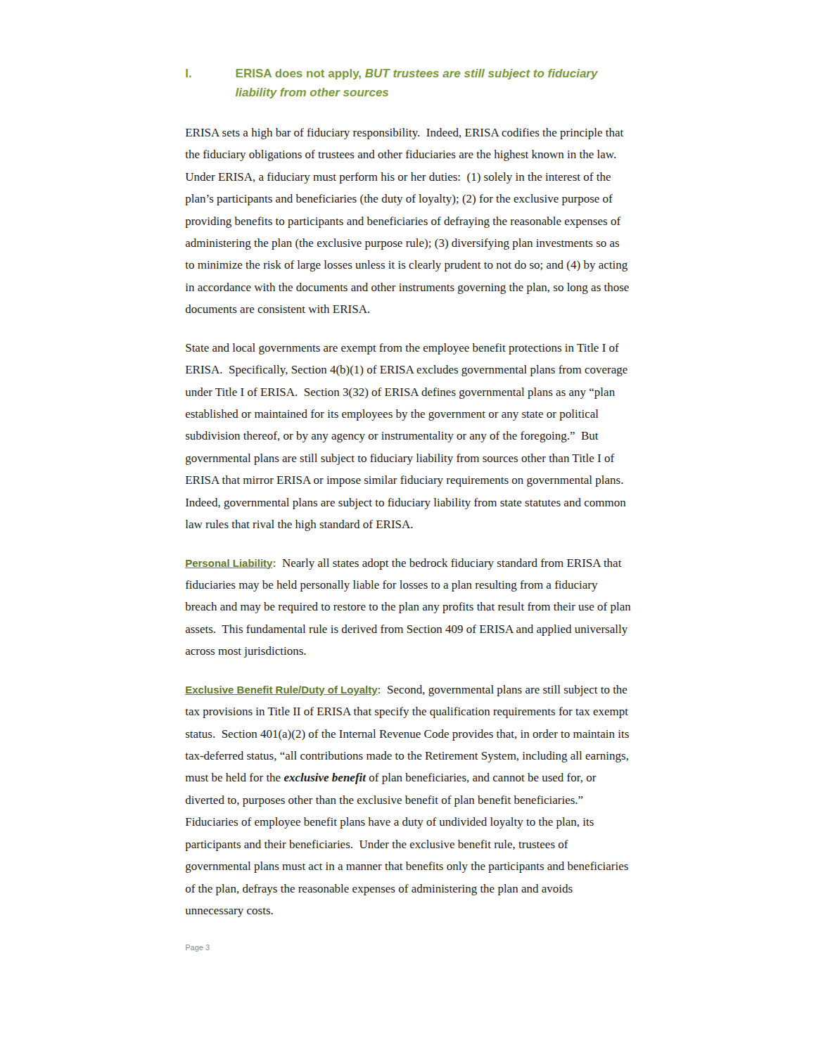I. ERISA does not apply, BUT trustees are still subject to fiduciary liability from other sources
ERISA sets a high bar of fiduciary responsibility. Indeed, ERISA codifies the principle that the fiduciary obligations of trustees and other fiduciaries are the highest known in the law. Under ERISA, a fiduciary must perform his or her duties: (1) solely in the interest of the plan’s participants and beneficiaries (the duty of loyalty); (2) for the exclusive purpose of providing benefits to participants and beneficiaries of defraying the reasonable expenses of administering the plan (the exclusive purpose rule); (3) diversifying plan investments so as to minimize the risk of large losses unless it is clearly prudent to not do so; and (4) by acting in accordance with the documents and other instruments governing the plan, so long as those documents are consistent with ERISA.
State and local governments are exempt from the employee benefit protections in Title I of ERISA. Specifically, Section 4(b)(1) of ERISA excludes governmental plans from coverage under Title I of ERISA. Section 3(32) of ERISA defines governmental plans as any “plan established or maintained for its employees by the government or any state or political subdivision thereof, or by any agency or instrumentality or any of the foregoing.” But governmental plans are still subject to fiduciary liability from sources other than Title I of ERISA that mirror ERISA or impose similar fiduciary requirements on governmental plans. Indeed, governmental plans are subject to fiduciary liability from state statutes and common law rules that rival the high standard of ERISA.
Personal Liability: Nearly all states adopt the bedrock fiduciary standard from ERISA that fiduciaries may be held personally liable for losses to a plan resulting from a fiduciary breach and may be required to restore to the plan any profits that result from their use of plan assets. This fundamental rule is derived from Section 409 of ERISA and applied universally across most jurisdictions.
Exclusive Benefit Rule/Duty of Loyalty: Second, governmental plans are still subject to the tax provisions in Title II of ERISA that specify the qualification requirements for tax exempt status. Section 401(a)(2) of the Internal Revenue Code provides that, in order to maintain its tax-deferred status, “all contributions made to the Retirement System, including all earnings, must be held for the exclusive benefit of plan beneficiaries, and cannot be used for, or diverted to, purposes other than the exclusive benefit of plan benefit beneficiaries.” Fiduciaries of employee benefit plans have a duty of undivided loyalty to the plan, its participants and their beneficiaries. Under the exclusive benefit rule, trustees of governmental plans must act in a manner that benefits only the participants and beneficiaries of the plan, defrays the reasonable expenses of administering the plan and avoids unnecessary costs.
Page 3